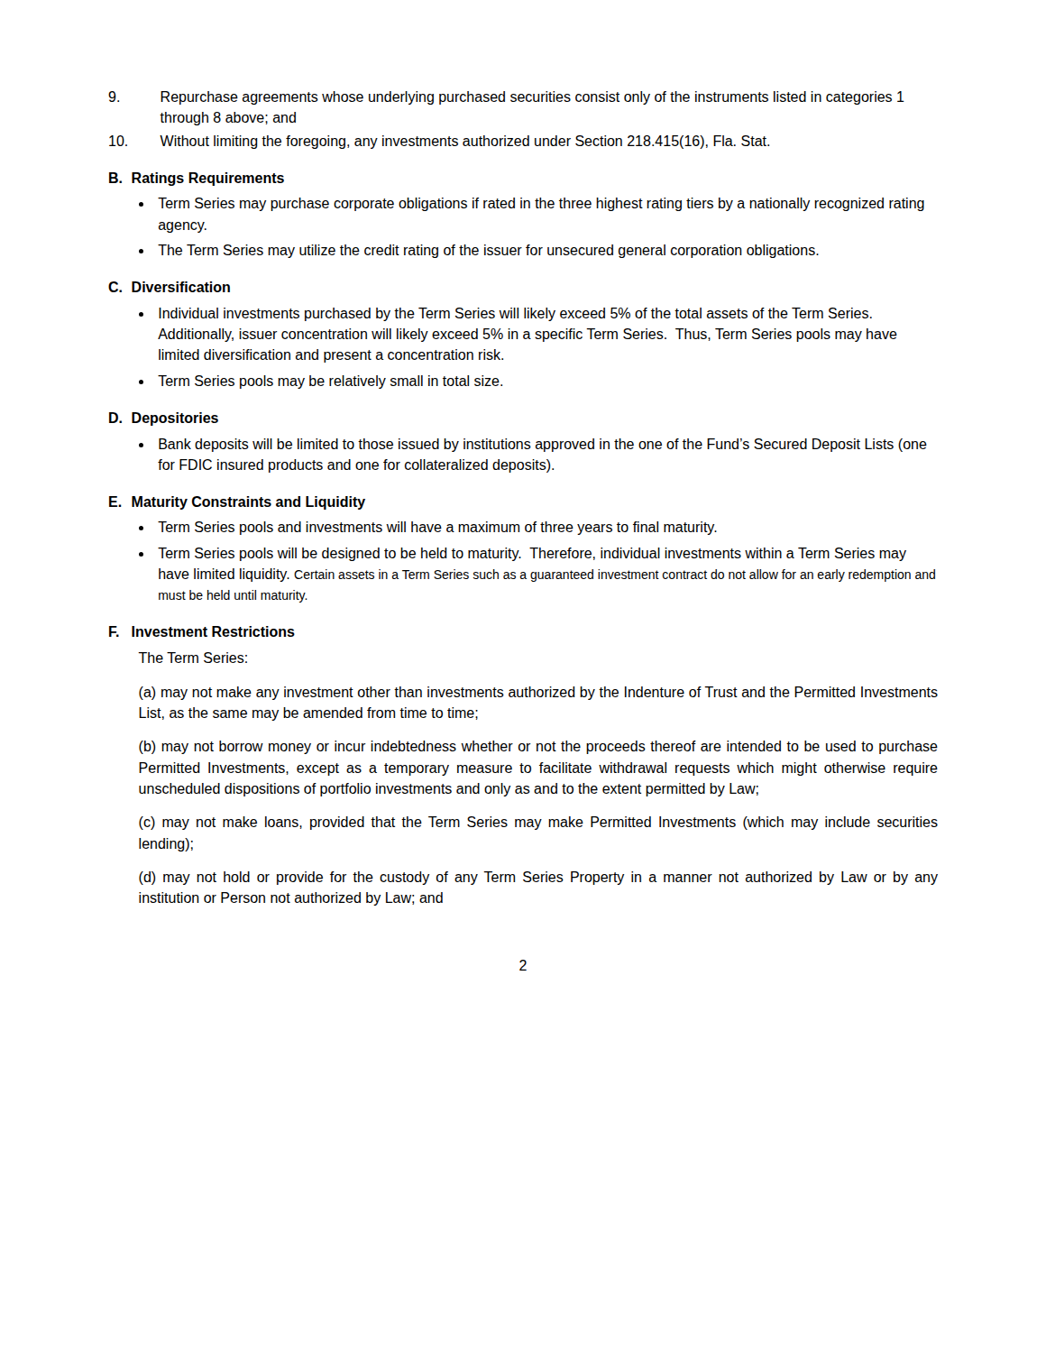9. Repurchase agreements whose underlying purchased securities consist only of the instruments listed in categories 1 through 8 above; and
10. Without limiting the foregoing, any investments authorized under Section 218.415(16), Fla. Stat.
B. Ratings Requirements
Term Series may purchase corporate obligations if rated in the three highest rating tiers by a nationally recognized rating agency.
The Term Series may utilize the credit rating of the issuer for unsecured general corporation obligations.
C. Diversification
Individual investments purchased by the Term Series will likely exceed 5% of the total assets of the Term Series. Additionally, issuer concentration will likely exceed 5% in a specific Term Series. Thus, Term Series pools may have limited diversification and present a concentration risk.
Term Series pools may be relatively small in total size.
D. Depositories
Bank deposits will be limited to those issued by institutions approved in the one of the Fund’s Secured Deposit Lists (one for FDIC insured products and one for collateralized deposits).
E. Maturity Constraints and Liquidity
Term Series pools and investments will have a maximum of three years to final maturity.
Term Series pools will be designed to be held to maturity. Therefore, individual investments within a Term Series may have limited liquidity. Certain assets in a Term Series such as a guaranteed investment contract do not allow for an early redemption and must be held until maturity.
F. Investment Restrictions
The Term Series:
(a) may not make any investment other than investments authorized by the Indenture of Trust and the Permitted Investments List, as the same may be amended from time to time;
(b) may not borrow money or incur indebtedness whether or not the proceeds thereof are intended to be used to purchase Permitted Investments, except as a temporary measure to facilitate withdrawal requests which might otherwise require unscheduled dispositions of portfolio investments and only as and to the extent permitted by Law;
(c) may not make loans, provided that the Term Series may make Permitted Investments (which may include securities lending);
(d) may not hold or provide for the custody of any Term Series Property in a manner not authorized by Law or by any institution or Person not authorized by Law; and
2